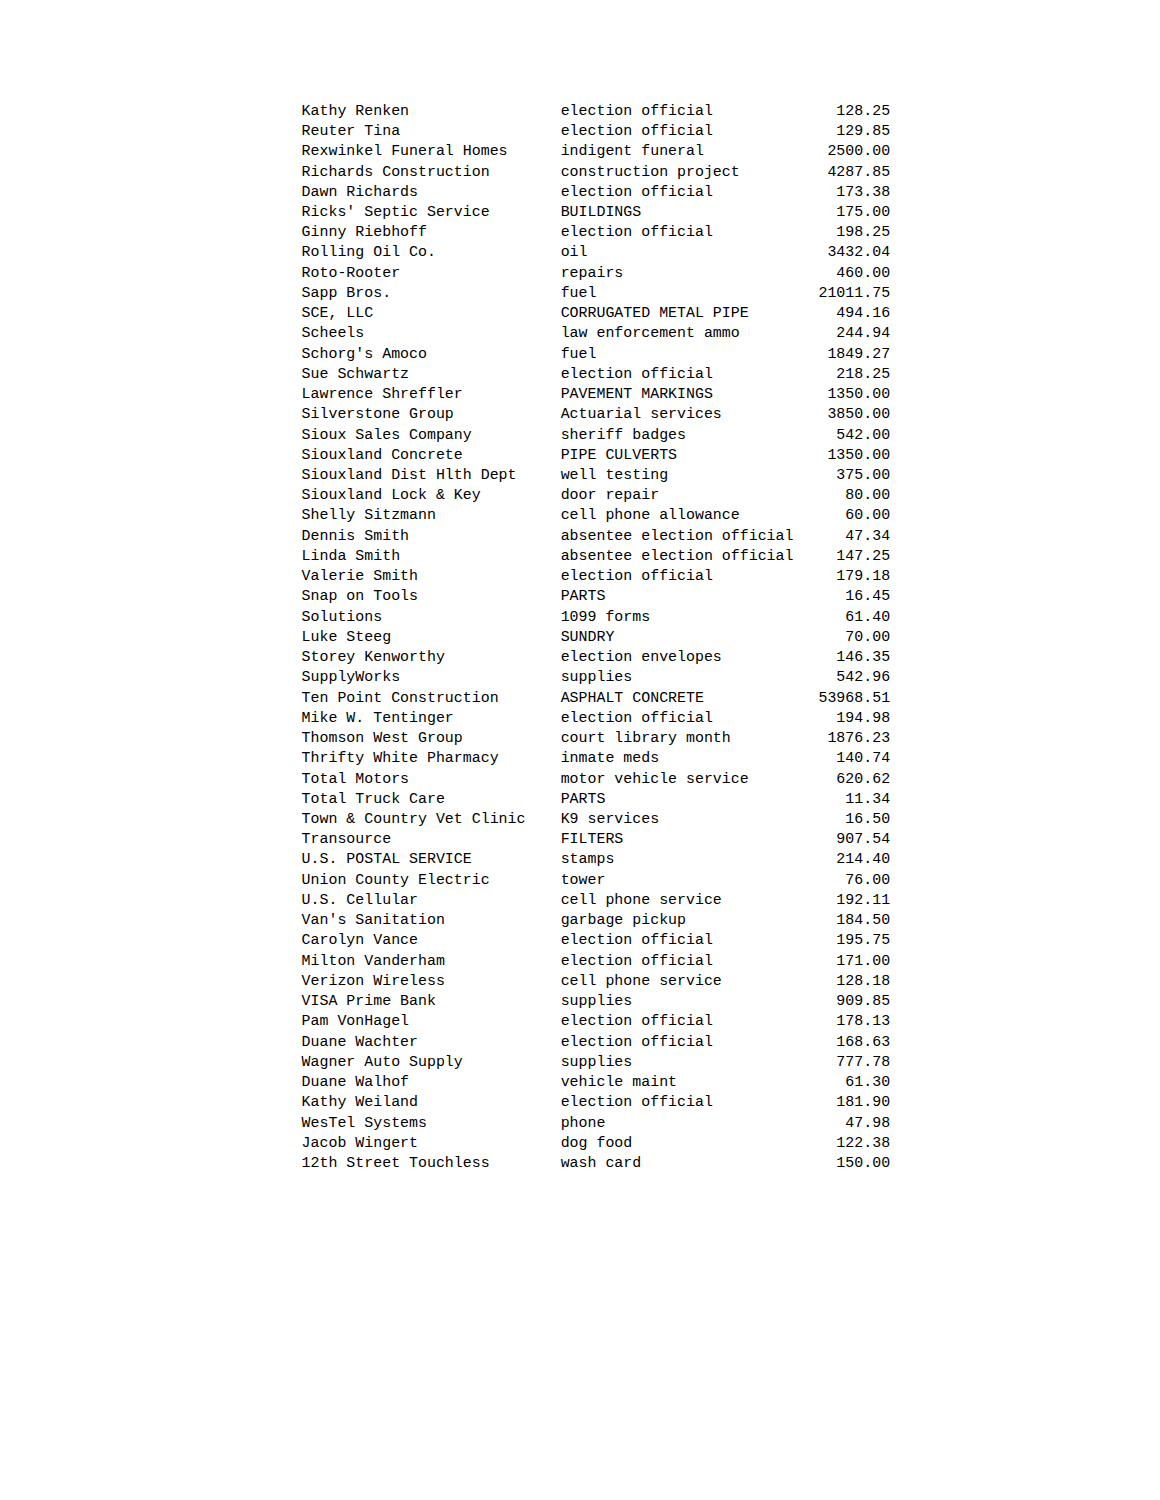| Kathy Renken | election official | 128.25 |
| Reuter Tina | election official | 129.85 |
| Rexwinkel Funeral Homes | indigent funeral | 2500.00 |
| Richards Construction | construction project | 4287.85 |
| Dawn Richards | election official | 173.38 |
| Ricks' Septic Service | BUILDINGS | 175.00 |
| Ginny Riebhoff | election official | 198.25 |
| Rolling Oil Co. | oil | 3432.04 |
| Roto-Rooter | repairs | 460.00 |
| Sapp Bros. | fuel | 21011.75 |
| SCE, LLC | CORRUGATED METAL PIPE | 494.16 |
| Scheels | law enforcement ammo | 244.94 |
| Schorg's Amoco | fuel | 1849.27 |
| Sue Schwartz | election official | 218.25 |
| Lawrence Shreffler | PAVEMENT MARKINGS | 1350.00 |
| Silverstone Group | Actuarial services | 3850.00 |
| Sioux Sales Company | sheriff badges | 542.00 |
| Siouxland Concrete | PIPE CULVERTS | 1350.00 |
| Siouxland Dist Hlth Dept | well testing | 375.00 |
| Siouxland Lock & Key | door repair | 80.00 |
| Shelly Sitzmann | cell phone allowance | 60.00 |
| Dennis Smith | absentee election official | 47.34 |
| Linda Smith | absentee election official | 147.25 |
| Valerie Smith | election official | 179.18 |
| Snap on Tools | PARTS | 16.45 |
| Solutions | 1099 forms | 61.40 |
| Luke Steeg | SUNDRY | 70.00 |
| Storey Kenworthy | election envelopes | 146.35 |
| SupplyWorks | supplies | 542.96 |
| Ten Point Construction | ASPHALT CONCRETE | 53968.51 |
| Mike W. Tentinger | election official | 194.98 |
| Thomson West Group | court library month | 1876.23 |
| Thrifty White Pharmacy | inmate meds | 140.74 |
| Total Motors | motor vehicle service | 620.62 |
| Total Truck Care | PARTS | 11.34 |
| Town & Country Vet Clinic | K9 services | 16.50 |
| Transource | FILTERS | 907.54 |
| U.S. POSTAL SERVICE | stamps | 214.40 |
| Union County Electric | tower | 76.00 |
| U.S. Cellular | cell phone service | 192.11 |
| Van's Sanitation | garbage pickup | 184.50 |
| Carolyn Vance | election official | 195.75 |
| Milton Vanderham | election official | 171.00 |
| Verizon Wireless | cell phone service | 128.18 |
| VISA Prime Bank | supplies | 909.85 |
| Pam VonHagel | election official | 178.13 |
| Duane Wachter | election official | 168.63 |
| Wagner Auto Supply | supplies | 777.78 |
| Duane Walhof | vehicle maint | 61.30 |
| Kathy Weiland | election official | 181.90 |
| WesTel Systems | phone | 47.98 |
| Jacob Wingert | dog food | 122.38 |
| 12th Street Touchless | wash card | 150.00 |